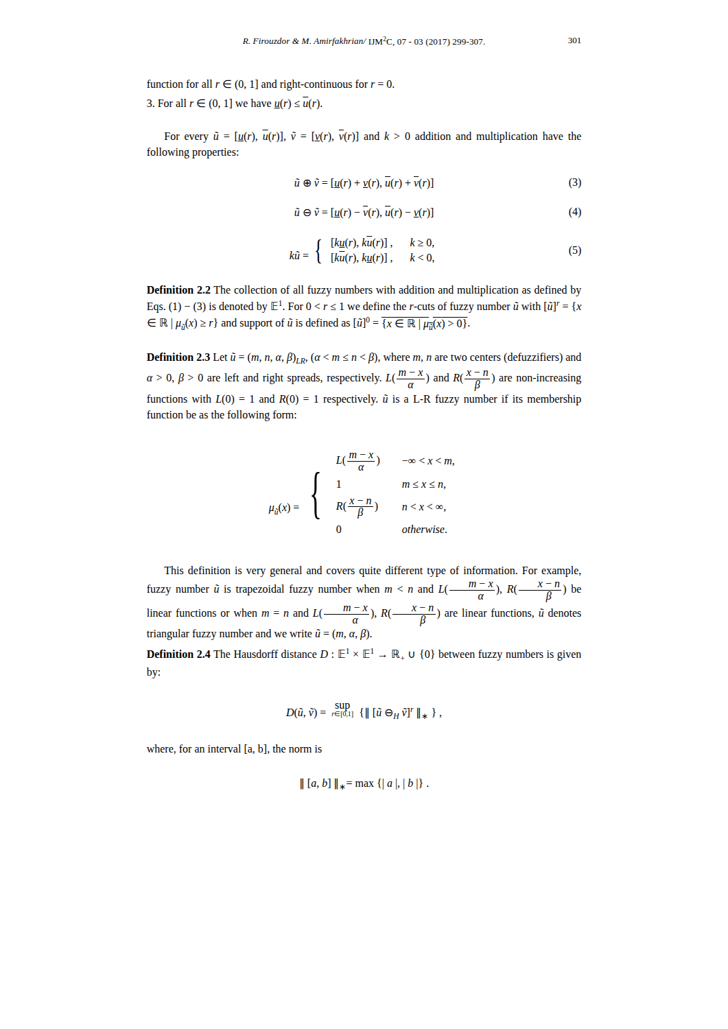R. Firouzdor & M. Amirfakhrian/ IJM2 C, 07 - 03 (2017) 299-307. 301
function for all r ∈ (0, 1] and right-continuous for r = 0.
3. For all r ∈ (0, 1] we have u(r) ≤ u(r).
For every ũ = [u(r), u(r)], ṽ = [v(r), v(r)] and k > 0 addition and multiplication have the following properties:
ũ ⊕ ṽ = [u(r) + v(r), u(r) + v(r)] (3)
ũ ⊖ ṽ = [u(r) − v(r), u(r) − v(r)] (4)
kũ = {
| [ k u ( r ), k u ( r )] , | k ≥ 0, |
| [ k u ( r ), k u ( r )] , | k < 0, |
(5)
Definition 2.2 The collection of all fuzzy numbers with addition and multiplication as defined by Eqs. (1) − (3) is denoted by 𝔼1. For 0 < r ≤ 1 we define the r-cuts of fuzzy number ũ with [ũ]r = {x ∈ ℝ | μũ(x) ≥ r} and support of ũ is defined as [ũ]0 = {x ∈ ℝ | μũ(x) > 0}.
Definition 2.3 Let ũ = (m, n, α, β)LR, (α < m ≤ n < β), where m, n are two centers (defuzzifiers) and α > 0, β > 0 are left and right spreads, respectively. L(m − x α) and R(x − n β) are non-increasing functions with L(0) = 1 and R(0) = 1 respectively. ũ is a L-R fuzzy number if its membership function be as the following form:
μũ(x) = {
| L ( m − x α ) | −∞ < x < m , |
| 1 | m ≤ x ≤ n , |
| R ( x − n β ) | n < x < ∞, |
| 0 | otherwise . |
This definition is very general and covers quite different type of information. For example, fuzzy number ũ is trapezoidal fuzzy number when m < n and L(m − x α), R(x − n β) be linear functions or when m = n and L(m − x α), R(x − n β) are linear functions, ũ denotes triangular fuzzy number and we write ũ = (m, α, β).
Definition 2.4 The Hausdorff distance D : 𝔼1 × 𝔼1 → ℝ+ ∪ {0} between fuzzy numbers is given by:
D(ũ, ṽ) = sup r∈[0,1] {∥ [ũ ⊖H ṽ]r ∥∗ } ,
where, for an interval [a, b], the norm is
∥ [a, b] ∥∗= max {| a |, | b |} .